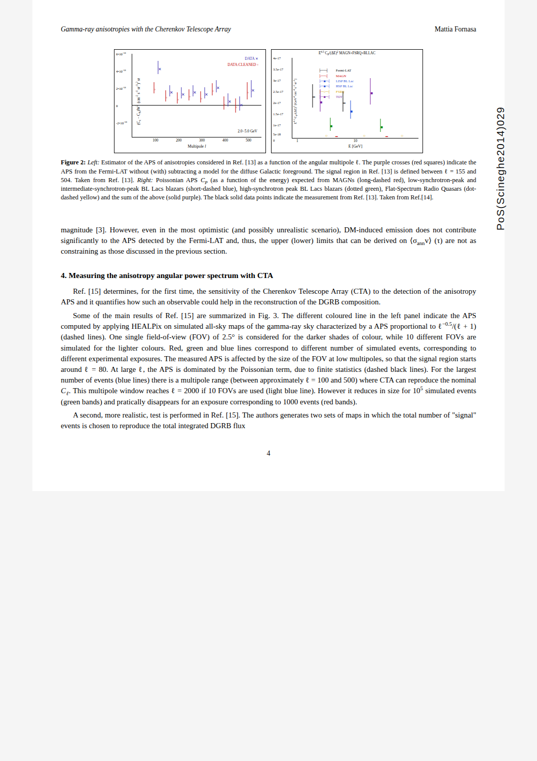Gamma-ray anisotropies with the Cherenkov Telescope Array Mattia Fornasa
PoS(Scineghe2014)029
(Cℓ − CN)W2 (cm-2 s-1 sr-1)2 sr
6•10-18
4•10-18
2•10-18
0
-2•10-18
100
200
300
400
500
Multipole l
DATA ✕
DATA:CLEANED ▫
2.0−5.0 GeV
✕
✕
✕
✕
✕
✕
✕
✕
✕
▫
▫
▫
▫
▫
▫
▫
▫
▫
E4.5 CP/(ΔE)2 MAGN+FSRQ+BLLAC
E4.5 CP/(ΔE)2 [GeV4 cm-4 s-2 sr-1]
4e-17
3.5e-17
3e-17
2.5e-17
2e-17
1.5e-17
1e-17
5e-18
0
1
10
E [GeV]
├──┤Fermi-LAT
├──┤MAGN
├─■─┤LISP BL Lac
├─■─┤HSP BL Lac
├─○─┤FSRQ
├─■─┤TOT
━
━
■
■
■
■
■
○
○
○
━
━
Figure 2: Left: Estimator of the APS of anisotropies considered in Ref. [13] as a function of the angular multipole ℓ. The purple crosses (red squares) indicate the APS from the Fermi-LAT without (with) subtracting a model for the diffuse Galactic foreground. The signal region in Ref. [13] is defined between ℓ = 155 and 504. Taken from Ref. [13]. Right: Poissonian APS CP (as a function of the energy) expected from MAGNs (long-dashed red), low-synchrotron-peak and intermediate-synchrotron-peak BL Lacs blazars (short-dashed blue), high-synchrotron peak BL Lacs blazars (dotted green), Flat-Spectrum Radio Quasars (dot-dashed yellow) and the sum of the above (solid purple). The black solid data points indicate the measurement from Ref. [13]. Taken from Ref.[14].
magnitude [3]. However, even in the most optimistic (and possibly unrealistic scenario), DM-induced emission does not contribute significantly to the APS detected by the Fermi-LAT and, thus, the upper (lower) limits that can be derived on ⟨σannv⟩ (τ) are not as constraining as those discussed in the previous section.
4. Measuring the anisotropy angular power spectrum with CTA
Ref. [15] determines, for the first time, the sensitivity of the Cherenkov Telescope Array (CTA) to the detection of the anisotropy APS and it quantifies how such an observable could help in the reconstruction of the DGRB composition.
Some of the main results of Ref. [15] are summarized in Fig. 3. The different coloured line in the left panel indicate the APS computed by applying HEALPix on simulated all-sky maps of the gamma-ray sky characterized by a APS proportional to ℓ−0.5/(ℓ + 1) (dashed lines). One single field-of-view (FOV) of 2.5° is considered for the darker shades of colour, while 10 different FOVs are simulated for the lighter colours. Red, green and blue lines correspond to different number of simulated events, corresponding to different experimental exposures. The measured APS is affected by the size of the FOV at low multipoles, so that the signal region starts around ℓ = 80. At large ℓ, the APS is dominated by the Poissonian term, due to finite statistics (dashed black lines). For the largest number of events (blue lines) there is a multipole range (between approximately ℓ = 100 and 500) where CTA can reproduce the nominal Cℓ. This multipole window reaches ℓ = 2000 if 10 FOVs are used (light blue line). However it reduces in size for 105 simulated events (green bands) and pratically disappears for an exposure corresponding to 1000 events (red bands).
A second, more realistic, test is performed in Ref. [15]. The authors generates two sets of maps in which the total number of "signal" events is chosen to reproduce the total integrated DGRB flux
4